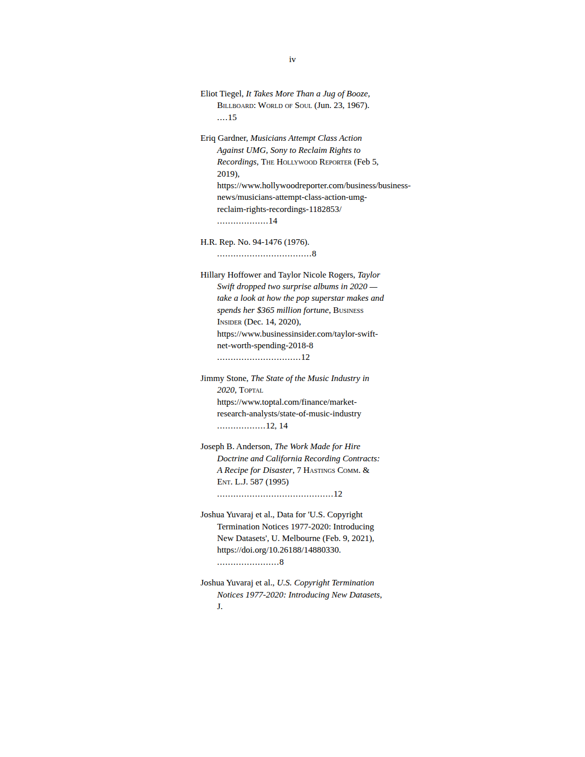iv
Eliot Tiegel, It Takes More Than a Jug of Booze, Billboard: World of Soul (Jun. 23, 1967). .... 15
Eriq Gardner, Musicians Attempt Class Action Against UMG, Sony to Reclaim Rights to Recordings, The Hollywood Reporter (Feb 5, 2019), https://www.hollywoodreporter.com/business/business-news/musicians-attempt-class-action-umg-reclaim-rights-recordings-1182853/ ................... 14
H.R. Rep. No. 94-1476 (1976). ................................... 8
Hillary Hoffower and Taylor Nicole Rogers, Taylor Swift dropped two surprise albums in 2020 — take a look at how the pop superstar makes and spends her $365 million fortune, Business Insider (Dec. 14, 2020), https://www.businessinsider.com/taylor-swift-net-worth-spending-2018-8 ............................... 12
Jimmy Stone, The State of the Music Industry in 2020, Toptal https://www.toptal.com/finance/market-research-analysts/state-of-music-industry .................. 12, 14
Joseph B. Anderson, The Work Made for Hire Doctrine and California Recording Contracts: A Recipe for Disaster, 7 Hastings Comm. & Ent. L.J. 587 (1995) ........................................... 12
Joshua Yuvaraj et al., Data for 'U.S. Copyright Termination Notices 1977-2020: Introducing New Datasets', U. Melbourne (Feb. 9, 2021), https://doi.org/10.26188/14880330. ....................... 8
Joshua Yuvaraj et al., U.S. Copyright Termination Notices 1977-2020: Introducing New Datasets, J.